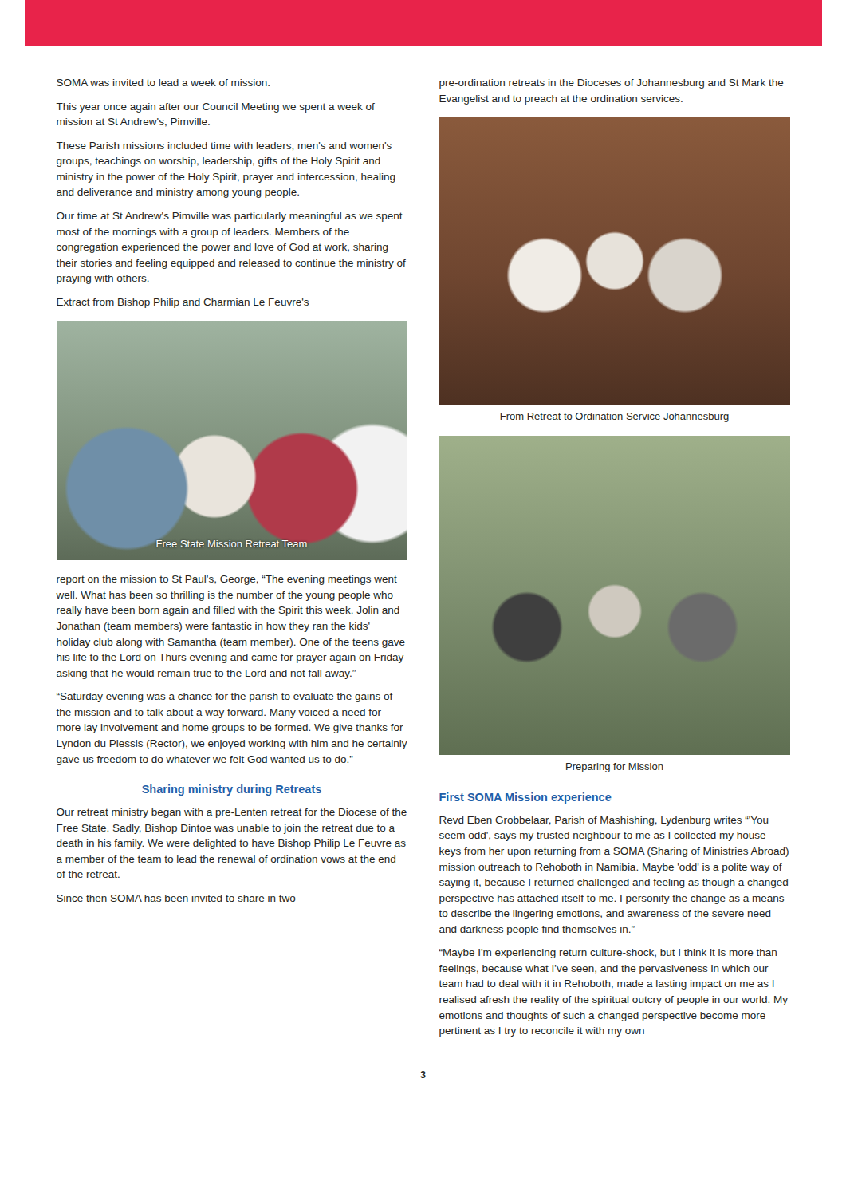SOMA was invited to lead a week of mission.
This year once again after our Council Meeting we spent a week of mission at St Andrew's, Pimville.
These Parish missions included time with leaders, men's and women's groups, teachings on worship, leadership, gifts of the Holy Spirit and ministry in the power of the Holy Spirit, prayer and intercession, healing and deliverance and ministry among young people.
Our time at St Andrew's Pimville was particularly meaningful as we spent most of the mornings with a group of leaders. Members of the congregation experienced the power and love of God at work, sharing their stories and feeling equipped and released to continue the ministry of praying with others.
Extract from Bishop Philip and Charmian Le Feuvre's
Free State Mission Retreat Team
report on the mission to St Paul's, George, “The evening meetings went well. What has been so thrilling is the number of the young people who really have been born again and filled with the Spirit this week. Jolin and Jonathan (team members) were fantastic in how they ran the kids' holiday club along with Samantha (team member). One of the teens gave his life to the Lord on Thurs evening and came for prayer again on Friday asking that he would remain true to the Lord and not fall away.”
“Saturday evening was a chance for the parish to evaluate the gains of the mission and to talk about a way forward. Many voiced a need for more lay involvement and home groups to be formed. We give thanks for Lyndon du Plessis (Rector), we enjoyed working with him and he certainly gave us freedom to do whatever we felt God wanted us to do.”
Sharing ministry during Retreats
Our retreat ministry began with a pre-Lenten retreat for the Diocese of the Free State. Sadly, Bishop Dintoe was unable to join the retreat due to a death in his family. We were delighted to have Bishop Philip Le Feuvre as a member of the team to lead the renewal of ordination vows at the end of the retreat.
Since then SOMA has been invited to share in two
pre-ordination retreats in the Dioceses of Johannesburg and St Mark the Evangelist and to preach at the ordination services.
From Retreat to Ordination Service Johannesburg
Preparing for Mission
First SOMA Mission experience
Revd Eben Grobbelaar, Parish of Mashishing, Lydenburg writes “'You seem odd', says my trusted neighbour to me as I collected my house keys from her upon returning from a SOMA (Sharing of Ministries Abroad) mission outreach to Rehoboth in Namibia. Maybe 'odd' is a polite way of saying it, because I returned challenged and feeling as though a changed perspective has attached itself to me. I personify the change as a means to describe the lingering emotions, and awareness of the severe need and darkness people find themselves in.”
“Maybe I'm experiencing return culture-shock, but I think it is more than feelings, because what I've seen, and the pervasiveness in which our team had to deal with it in Rehoboth, made a lasting impact on me as I realised afresh the reality of the spiritual outcry of people in our world. My emotions and thoughts of such a changed perspective become more pertinent as I try to reconcile it with my own
3